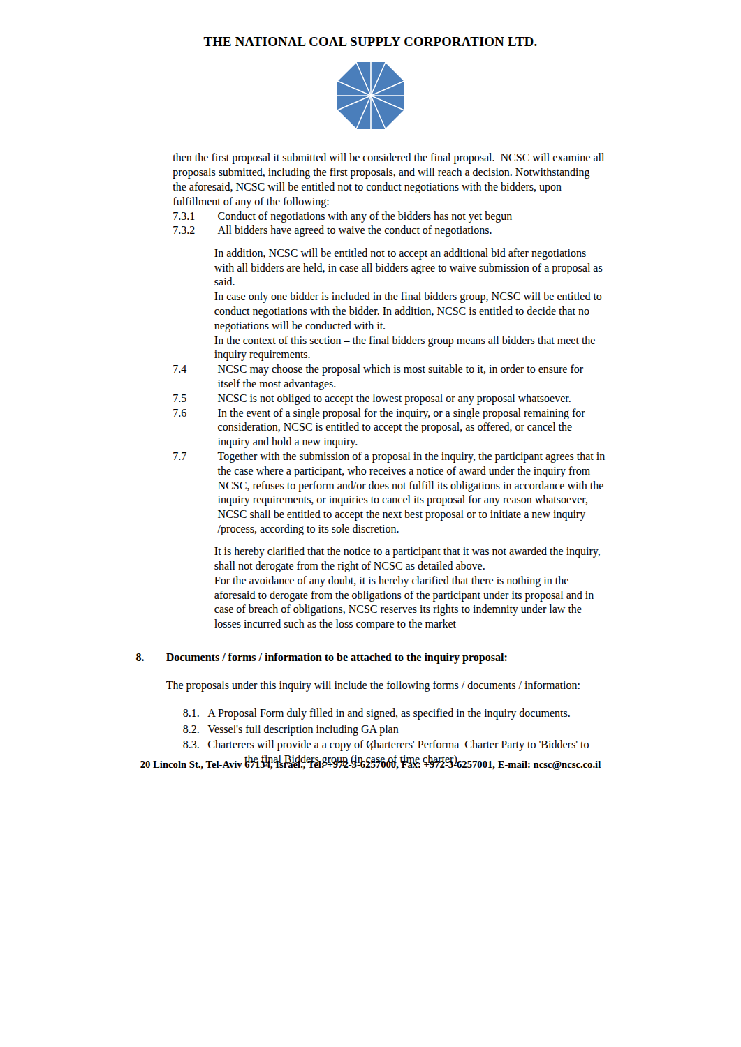THE NATIONAL COAL SUPPLY CORPORATION LTD.
then the first proposal it submitted will be considered the final proposal. NCSC will examine all proposals submitted, including the first proposals, and will reach a decision. Notwithstanding the aforesaid, NCSC will be entitled not to conduct negotiations with the bidders, upon fulfillment of any of the following:
7.3.1
Conduct of negotiations with any of the bidders has not yet begun
7.3.2
All bidders have agreed to waive the conduct of negotiations.
In addition, NCSC will be entitled not to accept an additional bid after negotiations with all bidders are held, in case all bidders agree to waive submission of a proposal as said.
In case only one bidder is included in the final bidders group, NCSC will be entitled to conduct negotiations with the bidder. In addition, NCSC is entitled to decide that no negotiations will be conducted with it.
In the context of this section – the final bidders group means all bidders that meet the inquiry requirements.
7.4
NCSC may choose the proposal which is most suitable to it, in order to ensure for itself the most advantages.
7.5
NCSC is not obliged to accept the lowest proposal or any proposal whatsoever.
7.6
In the event of a single proposal for the inquiry, or a single proposal remaining for consideration, NCSC is entitled to accept the proposal, as offered, or cancel the inquiry and hold a new inquiry.
7.7
Together with the submission of a proposal in the inquiry, the participant agrees that in the case where a participant, who receives a notice of award under the inquiry from NCSC, refuses to perform and/or does not fulfill its obligations in accordance with the inquiry requirements, or inquiries to cancel its proposal for any reason whatsoever, NCSC shall be entitled to accept the next best proposal or to initiate a new inquiry /process, according to its sole discretion.
It is hereby clarified that the notice to a participant that it was not awarded the inquiry, shall not derogate from the right of NCSC as detailed above.
For the avoidance of any doubt, it is hereby clarified that there is nothing in the aforesaid to derogate from the obligations of the participant under its proposal and in case of breach of obligations, NCSC reserves its rights to indemnity under law the losses incurred such as the loss compare to the market
8.
Documents / forms / information to be attached to the inquiry proposal:
The proposals under this inquiry will include the following forms / documents / information:
8.1. A Proposal Form duly filled in and signed, as specified in the inquiry documents.
8.2. Vessel's full description including GA plan
8.3. Charterers will provide a a copy of Charterers' Performa Charter Party to 'Bidders' to
the final Bidders group (in case of time charter).
4
20 Lincoln St., Tel-Aviv 67134, Israel., Tel: +972-3-6257000, Fax: +972-3-6257001, E-mail: ncsc@ncsc.co.il